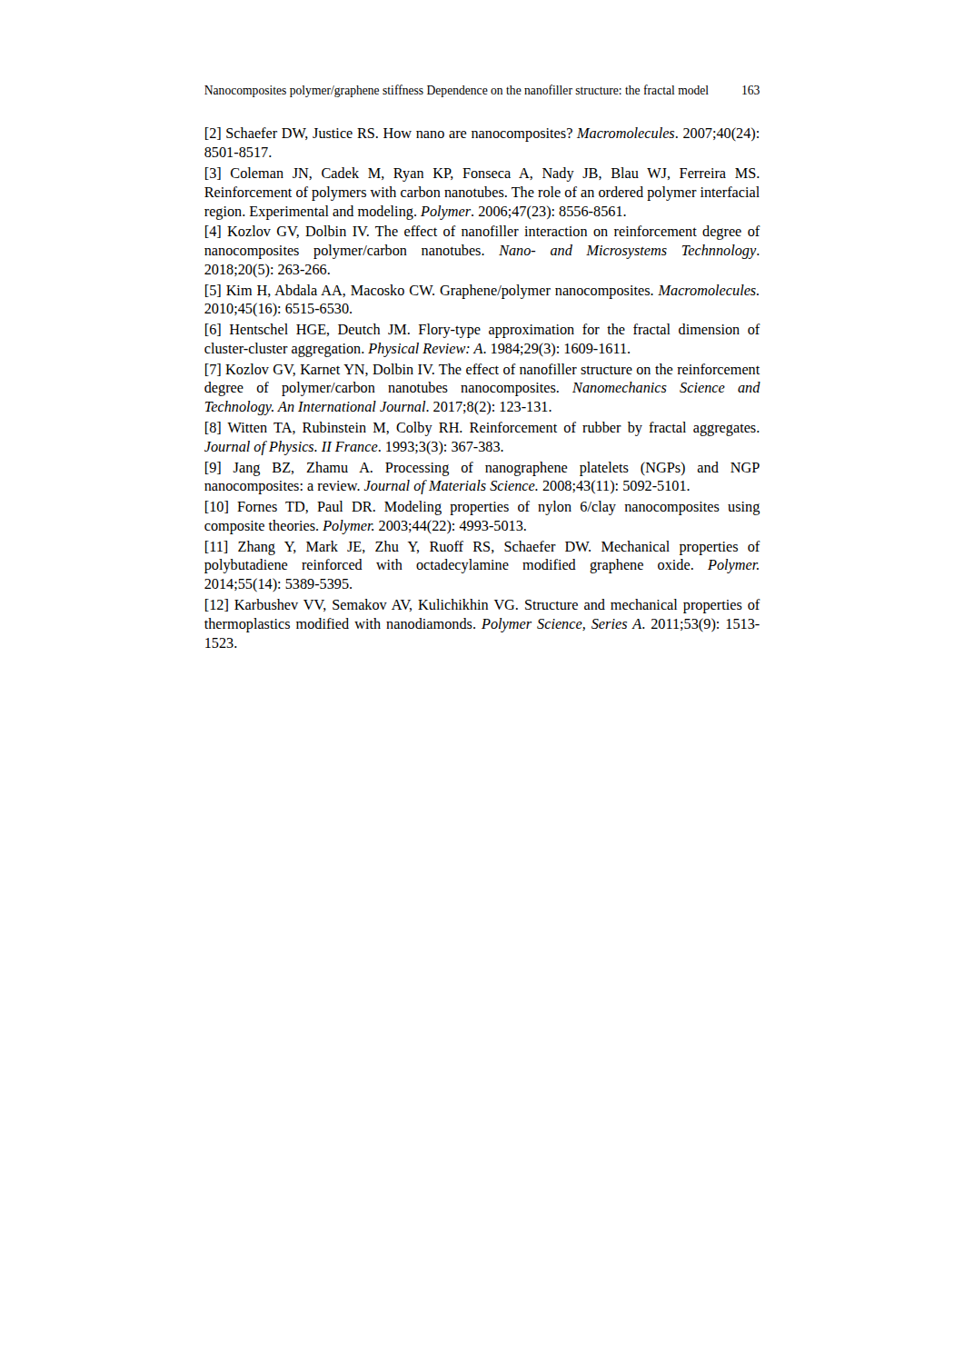Nanocomposites polymer/graphene stiffness Dependence on the nanofiller structure: the fractal model 163
[2] Schaefer DW, Justice RS. How nano are nanocomposites? Macromolecules. 2007;40(24): 8501-8517.
[3] Coleman JN, Cadek M, Ryan KP, Fonseca A, Nady JB, Blau WJ, Ferreira MS. Reinforcement of polymers with carbon nanotubes. The role of an ordered polymer interfacial region. Experimental and modeling. Polymer. 2006;47(23): 8556-8561.
[4] Kozlov GV, Dolbin IV. The effect of nanofiller interaction on reinforcement degree of nanocomposites polymer/carbon nanotubes. Nano- and Microsystems Technnology. 2018;20(5): 263-266.
[5] Kim H, Abdala AA, Macosko CW. Graphene/polymer nanocomposites. Macromolecules. 2010;45(16): 6515-6530.
[6] Hentschel HGE, Deutch JM. Flory-type approximation for the fractal dimension of cluster-cluster aggregation. Physical Review: A. 1984;29(3): 1609-1611.
[7] Kozlov GV, Karnet YN, Dolbin IV. The effect of nanofiller structure on the reinforcement degree of polymer/carbon nanotubes nanocomposites. Nanomechanics Science and Technology. An International Journal. 2017;8(2): 123-131.
[8] Witten TA, Rubinstein M, Colby RH. Reinforcement of rubber by fractal aggregates. Journal of Physics. II France. 1993;3(3): 367-383.
[9] Jang BZ, Zhamu A. Processing of nanographene platelets (NGPs) and NGP nanocomposites: a review. Journal of Materials Science. 2008;43(11): 5092-5101.
[10] Fornes TD, Paul DR. Modeling properties of nylon 6/clay nanocomposites using composite theories. Polymer. 2003;44(22): 4993-5013.
[11] Zhang Y, Mark JE, Zhu Y, Ruoff RS, Schaefer DW. Mechanical properties of polybutadiene reinforced with octadecylamine modified graphene oxide. Polymer. 2014;55(14): 5389-5395.
[12] Karbushev VV, Semakov AV, Kulichikhin VG. Structure and mechanical properties of thermoplastics modified with nanodiamonds. Polymer Science, Series A. 2011;53(9): 1513-1523.